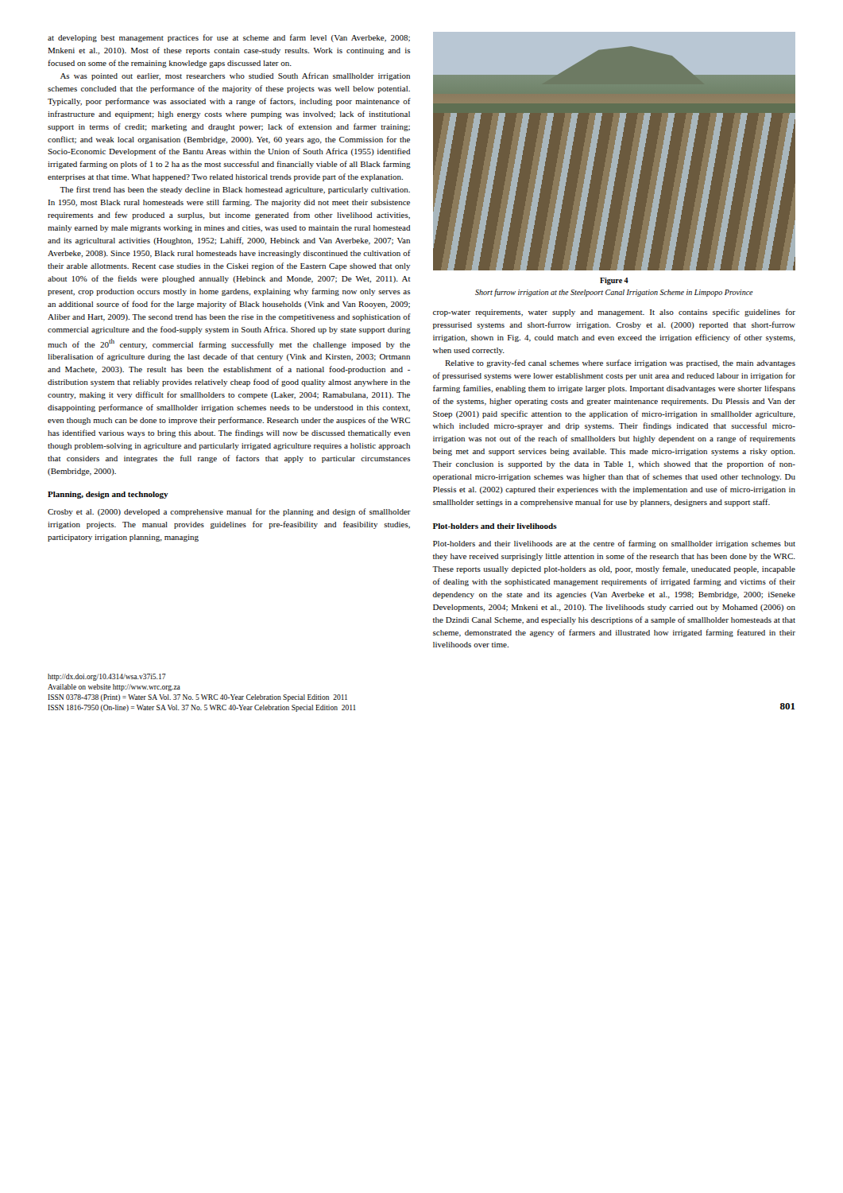at developing best management practices for use at scheme and farm level (Van Averbeke, 2008; Mnkeni et al., 2010). Most of these reports contain case-study results. Work is continuing and is focused on some of the remaining knowledge gaps discussed later on.
As was pointed out earlier, most researchers who studied South African smallholder irrigation schemes concluded that the performance of the majority of these projects was well below potential. Typically, poor performance was associated with a range of factors, including poor maintenance of infrastructure and equipment; high energy costs where pumping was involved; lack of institutional support in terms of credit; marketing and draught power; lack of extension and farmer training; conflict; and weak local organisation (Bembridge, 2000). Yet, 60 years ago, the Commission for the Socio-Economic Development of the Bantu Areas within the Union of South Africa (1955) identified irrigated farming on plots of 1 to 2 ha as the most successful and financially viable of all Black farming enterprises at that time. What happened? Two related historical trends provide part of the explanation.
The first trend has been the steady decline in Black homestead agriculture, particularly cultivation. In 1950, most Black rural homesteads were still farming. The majority did not meet their subsistence requirements and few produced a surplus, but income generated from other livelihood activities, mainly earned by male migrants working in mines and cities, was used to maintain the rural homestead and its agricultural activities (Houghton, 1952; Lahiff, 2000, Hebinck and Van Averbeke, 2007; Van Averbeke, 2008). Since 1950, Black rural homesteads have increasingly discontinued the cultivation of their arable allotments. Recent case studies in the Ciskei region of the Eastern Cape showed that only about 10% of the fields were ploughed annually (Hebinck and Monde, 2007; De Wet, 2011). At present, crop production occurs mostly in home gardens, explaining why farming now only serves as an additional source of food for the large majority of Black households (Vink and Van Rooyen, 2009; Aliber and Hart, 2009). The second trend has been the rise in the competitiveness and sophistication of commercial agriculture and the food-supply system in South Africa. Shored up by state support during much of the 20th century, commercial farming successfully met the challenge imposed by the liberalisation of agriculture during the last decade of that century (Vink and Kirsten, 2003; Ortmann and Machete, 2003). The result has been the establishment of a national food-production and -distribution system that reliably provides relatively cheap food of good quality almost anywhere in the country, making it very difficult for smallholders to compete (Laker, 2004; Ramabulana, 2011). The disappointing performance of smallholder irrigation schemes needs to be understood in this context, even though much can be done to improve their performance. Research under the auspices of the WRC has identified various ways to bring this about. The findings will now be discussed thematically even though problem-solving in agriculture and particularly irrigated agriculture requires a holistic approach that considers and integrates the full range of factors that apply to particular circumstances (Bembridge, 2000).
Planning, design and technology
Crosby et al. (2000) developed a comprehensive manual for the planning and design of smallholder irrigation projects. The manual provides guidelines for pre-feasibility and feasibility studies, participatory irrigation planning, managing
Figure 4 Short furrow irrigation at the Steelpoort Canal Irrigation Scheme in Limpopo Province
crop-water requirements, water supply and management. It also contains specific guidelines for pressurised systems and short-furrow irrigation. Crosby et al. (2000) reported that short-furrow irrigation, shown in Fig. 4, could match and even exceed the irrigation efficiency of other systems, when used correctly.
Relative to gravity-fed canal schemes where surface irrigation was practised, the main advantages of pressurised systems were lower establishment costs per unit area and reduced labour in irrigation for farming families, enabling them to irrigate larger plots. Important disadvantages were shorter lifespans of the systems, higher operating costs and greater maintenance requirements. Du Plessis and Van der Stoep (2001) paid specific attention to the application of micro-irrigation in smallholder agriculture, which included micro-sprayer and drip systems. Their findings indicated that successful micro-irrigation was not out of the reach of smallholders but highly dependent on a range of requirements being met and support services being available. This made micro-irrigation systems a risky option. Their conclusion is supported by the data in Table 1, which showed that the proportion of non-operational micro-irrigation schemes was higher than that of schemes that used other technology. Du Plessis et al. (2002) captured their experiences with the implementation and use of micro-irrigation in smallholder settings in a comprehensive manual for use by planners, designers and support staff.
Plot-holders and their livelihoods
Plot-holders and their livelihoods are at the centre of farming on smallholder irrigation schemes but they have received surprisingly little attention in some of the research that has been done by the WRC. These reports usually depicted plot-holders as old, poor, mostly female, uneducated people, incapable of dealing with the sophisticated management requirements of irrigated farming and victims of their dependency on the state and its agencies (Van Averbeke et al., 1998; Bembridge, 2000; iSeneke Developments, 2004; Mnkeni et al., 2010). The livelihoods study carried out by Mohamed (2006) on the Dzindi Canal Scheme, and especially his descriptions of a sample of smallholder homesteads at that scheme, demonstrated the agency of farmers and illustrated how irrigated farming featured in their livelihoods over time.
http://dx.doi.org/10.4314/wsa.v37i5.17
Available on website http://www.wrc.org.za
ISSN 0378-4738 (Print) = Water SA Vol. 37 No. 5 WRC 40-Year Celebration Special Edition 2011
ISSN 1816-7950 (On-line) = Water SA Vol. 37 No. 5 WRC 40-Year Celebration Special Edition 2011 801